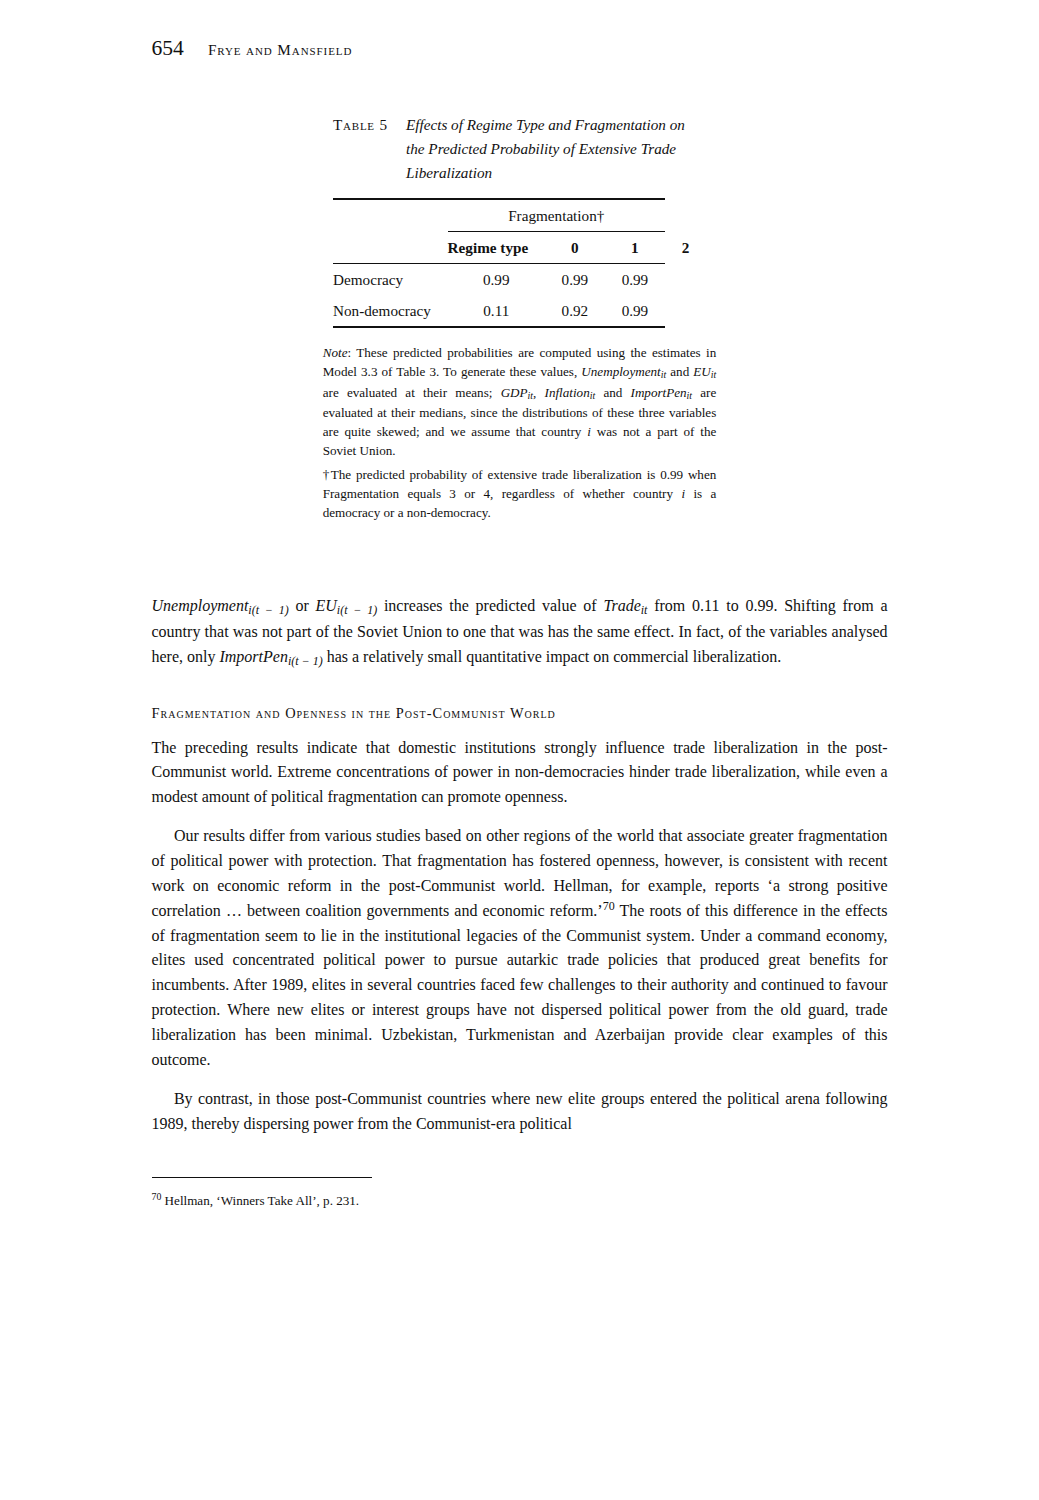654 Frye and Mansfield
Table 5 Effects of Regime Type and Fragmentation on the Predicted Probability of Extensive Trade Liberalization
| | Fragmentation† |
| --- | --- |
| Regime type | 0 | 1 | 2 |
| Democracy | 0.99 | 0.99 | 0.99 |
| Non-democracy | 0.11 | 0.92 | 0.99 |
Note: These predicted probabilities are computed using the estimates in Model 3.3 of Table 3. To generate these values, Unemploymentit and EUit are evaluated at their means; GDPit, Inflationit and ImportPenit are evaluated at their medians, since the distributions of these three variables are quite skewed; and we assume that country i was not a part of the Soviet Union.
†The predicted probability of extensive trade liberalization is 0.99 when Fragmentation equals 3 or 4, regardless of whether country i is a democracy or a non-democracy.
Unemploymenti(t − 1) or EUi(t − 1) increases the predicted value of Tradeit from 0.11 to 0.99. Shifting from a country that was not part of the Soviet Union to one that was has the same effect. In fact, of the variables analysed here, only ImportPeni(t − 1) has a relatively small quantitative impact on commercial liberalization.
Fragmentation and Openness in the Post-Communist World
The preceding results indicate that domestic institutions strongly influence trade liberalization in the post-Communist world. Extreme concentrations of power in non-democracies hinder trade liberalization, while even a modest amount of political fragmentation can promote openness.
Our results differ from various studies based on other regions of the world that associate greater fragmentation of political power with protection. That fragmentation has fostered openness, however, is consistent with recent work on economic reform in the post-Communist world. Hellman, for example, reports ‘a strong positive correlation … between coalition governments and economic reform.’70 The roots of this difference in the effects of fragmentation seem to lie in the institutional legacies of the Communist system. Under a command economy, elites used concentrated political power to pursue autarkic trade policies that produced great benefits for incumbents. After 1989, elites in several countries faced few challenges to their authority and continued to favour protection. Where new elites or interest groups have not dispersed political power from the old guard, trade liberalization has been minimal. Uzbekistan, Turkmenistan and Azerbaijan provide clear examples of this outcome.
By contrast, in those post-Communist countries where new elite groups entered the political arena following 1989, thereby dispersing power from the Communist-era political
70 Hellman, ‘Winners Take All’, p. 231.